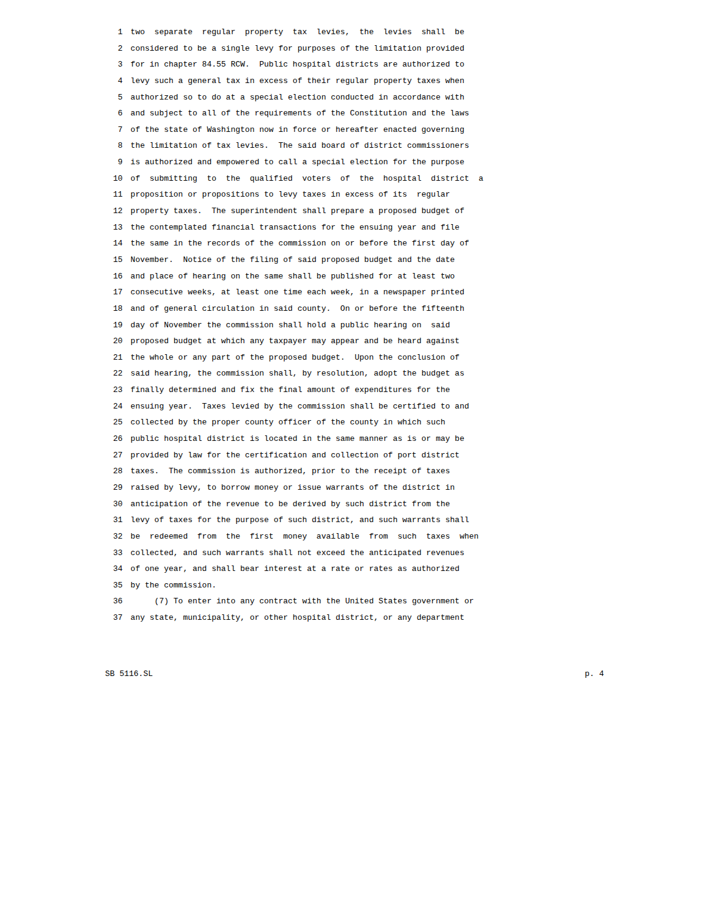two separate regular property tax levies, the levies shall be
considered to be a single levy for purposes of the limitation provided
for in chapter 84.55 RCW. Public hospital districts are authorized to
levy such a general tax in excess of their regular property taxes when
authorized so to do at a special election conducted in accordance with
and subject to all of the requirements of the Constitution and the laws
of the state of Washington now in force or hereafter enacted governing
the limitation of tax levies. The said board of district commissioners
is authorized and empowered to call a special election for the purpose
of submitting to the qualified voters of the hospital district a
proposition or propositions to levy taxes in excess of its regular
property taxes. The superintendent shall prepare a proposed budget of
the contemplated financial transactions for the ensuing year and file
the same in the records of the commission on or before the first day of
November. Notice of the filing of said proposed budget and the date
and place of hearing on the same shall be published for at least two
consecutive weeks, at least one time each week, in a newspaper printed
and of general circulation in said county. On or before the fifteenth
day of November the commission shall hold a public hearing on said
proposed budget at which any taxpayer may appear and be heard against
the whole or any part of the proposed budget. Upon the conclusion of
said hearing, the commission shall, by resolution, adopt the budget as
finally determined and fix the final amount of expenditures for the
ensuing year. Taxes levied by the commission shall be certified to and
collected by the proper county officer of the county in which such
public hospital district is located in the same manner as is or may be
provided by law for the certification and collection of port district
taxes. The commission is authorized, prior to the receipt of taxes
raised by levy, to borrow money or issue warrants of the district in
anticipation of the revenue to be derived by such district from the
levy of taxes for the purpose of such district, and such warrants shall
be redeemed from the first money available from such taxes when
collected, and such warrants shall not exceed the anticipated revenues
of one year, and shall bear interest at a rate or rates as authorized
by the commission.
(7) To enter into any contract with the United States government or
any state, municipality, or other hospital district, or any department
SB 5116.SL
p. 4